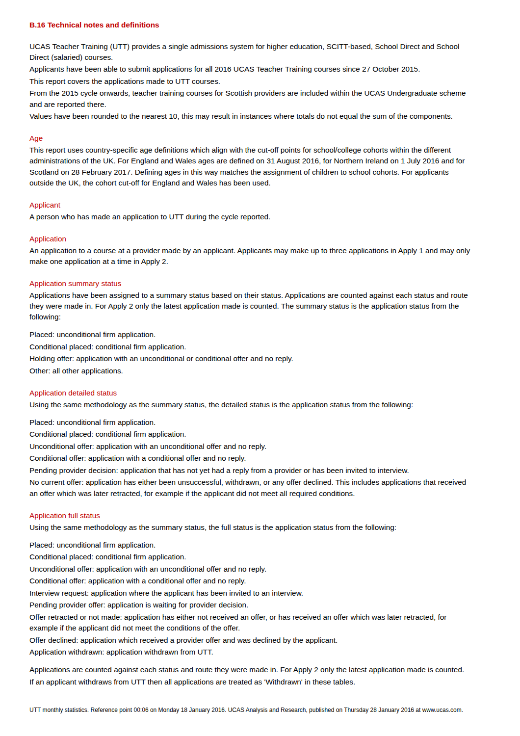B.16 Technical notes and definitions
UCAS Teacher Training (UTT) provides a single admissions system for higher education, SCITT-based, School Direct and School Direct (salaried) courses.
Applicants have been able to submit applications for all 2016 UCAS Teacher Training courses since 27 October 2015.
This report covers the applications made to UTT courses.
From the 2015 cycle onwards, teacher training courses for Scottish providers are included within the UCAS Undergraduate scheme and are reported there.
Values have been rounded to the nearest 10, this may result in instances where totals do not equal the sum of the components.
Age
This report uses country-specific age definitions which align with the cut-off points for school/college cohorts within the different administrations of the UK. For England and Wales ages are defined on 31 August 2016, for Northern Ireland on 1 July 2016 and for Scotland on 28 February 2017. Defining ages in this way matches the assignment of children to school cohorts. For applicants outside the UK, the cohort cut-off for England and Wales has been used.
Applicant
A person who has made an application to UTT during the cycle reported.
Application
An application to a course at a provider made by an applicant. Applicants may make up to three applications in Apply 1 and may only make one application at a time in Apply 2.
Application summary status
Applications have been assigned to a summary status based on their status. Applications are counted against each status and route they were made in. For Apply 2 only the latest application made is counted. The summary status is the application status from the following:
Placed: unconditional firm application.
Conditional placed: conditional firm application.
Holding offer: application with an unconditional or conditional offer and no reply.
Other: all other applications.
Application detailed status
Using the same methodology as the summary status, the detailed status is the application status from the following:
Placed: unconditional firm application.
Conditional placed: conditional firm application.
Unconditional offer: application with an unconditional offer and no reply.
Conditional offer: application with a conditional offer and no reply.
Pending provider decision: application that has not yet had a reply from a provider or has been invited to interview.
No current offer: application has either been unsuccessful, withdrawn, or any offer declined. This includes applications that received an offer which was later retracted, for example if the applicant did not meet all required conditions.
Application full status
Using the same methodology as the summary status, the full status is the application status from the following:
Placed: unconditional firm application.
Conditional placed: conditional firm application.
Unconditional offer: application with an unconditional offer and no reply.
Conditional offer: application with a conditional offer and no reply.
Interview request: application where the applicant has been invited to an interview.
Pending provider offer: application is waiting for provider decision.
Offer retracted or not made: application has either not received an offer, or has received an offer which was later retracted, for example if the applicant did not meet the conditions of the offer.
Offer declined: application which received a provider offer and was declined by the applicant.
Application withdrawn: application withdrawn from UTT.
Applications are counted against each status and route they were made in. For Apply 2 only the latest application made is counted.
If an applicant withdraws from UTT then all applications are treated as 'Withdrawn' in these tables.
UTT monthly statistics. Reference point 00:06 on Monday 18 January 2016. UCAS Analysis and Research, published on Thursday 28 January 2016 at www.ucas.com.